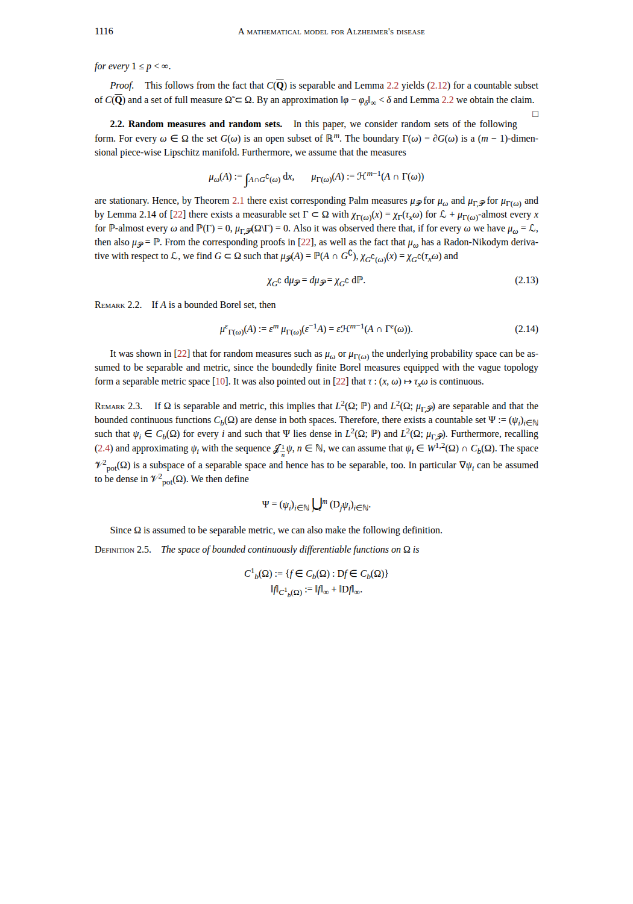1116 A mathematical model for Alzheimer's disease
for every 1 ≤ p < ∞.
Proof. This follows from the fact that C(Q) is separable and Lemma 2.2 yields (2.12) for a countable subset of C(Q) and a set of full measure Ω̃ ⊂ Ω. By an approximation ‖φ − φδ‖∞ < δ and Lemma 2.2 we obtain the claim.□
2.2. Random measures and random sets. In this paper, we consider random sets of the following form. For every ω ∈ Ω the set G(ω) is an open subset of ℝm. The boundary Γ(ω) = ∂G(ω) is a (m − 1)-dimensional piece-wise Lipschitz manifold. Furthermore, we assume that the measures
μω(A) := ∫A∩G∁(ω) dx, μΓ(ω)(A) := ℋm−1(A ∩ Γ(ω))
are stationary. Hence, by Theorem 2.1 there exist corresponding Palm measures μ𝒫 for μω and μΓ,𝒫 for μΓ(ω) and by Lemma 2.14 of [22] there exists a measurable set Γ ⊂ Ω with χΓ(ω)(x) = χΓ(τxω) for ℒ + μΓ(ω)-almost every x for ℙ-almost every ω and ℙ(Γ) = 0, μΓ,𝒫(Ω\Γ) = 0. Also it was observed there that, if for every ω we have μω = ℒ, then also μ𝒫 = ℙ. From the corresponding proofs in [22], as well as the fact that μω has a Radon-Nikodym derivative with respect to ℒ, we find G ⊂ Ω such that μ𝒫(A) = ℙ(A ∩ G∁), χG∁(ω)(x) = χG∁(τxω) and
χG∁ dμ𝒫 = dμ𝒫 = χG∁ dℙ. (2.13)
Remark 2.2. If A is a bounded Borel set, then
μεΓ(ω)(A) := εm μΓ(ω)(ε−1A) = ε ℋm−1(A ∩ Γε(ω)). (2.14)
It was shown in [22] that for random measures such as μω or μΓ(ω) the underlying probability space can be assumed to be separable and metric, since the boundedly finite Borel measures equipped with the vague topology form a separable metric space [10]. It was also pointed out in [22] that τ : (x, ω) ↦ τxω is continuous.
Remark 2.3. If Ω is separable and metric, this implies that L2(Ω; ℙ) and L2(Ω; μΓ,𝒫) are separable and that the bounded continuous functions Cb(Ω) are dense in both spaces. Therefore, there exists a countable set Ψ := (ψi)i∈ℕ such that ψi ∈ Cb(Ω) for every i and such that Ψ lies dense in L2(Ω; ℙ) and L2(Ω; μΓ,𝒫). Furthermore, recalling (2.4) and approximating ψi with the sequence 𝒥1 nψ, n ∈ ℕ, we can assume that ψi ∈ W1,2(Ω) ∩ Cb(Ω). The space 𝒱2pot(Ω) is a subspace of a separable space and hence has to be separable, too. In particular ∇ψi can be assumed to be dense in 𝒱2pot(Ω). We then define
Ψ = (ψi)i∈ℕ ⋃j=1m (Djψi)i∈ℕ.
Since Ω is assumed to be separable metric, we can also make the following definition.
Definition 2.5. The space of bounded continuously differentiable functions on Ω is
C1b(Ω) := {f ∈ Cb(Ω) : Df ∈ Cb(Ω)} ‖f‖C1b(Ω) := ‖f‖∞ + ‖Df‖∞.